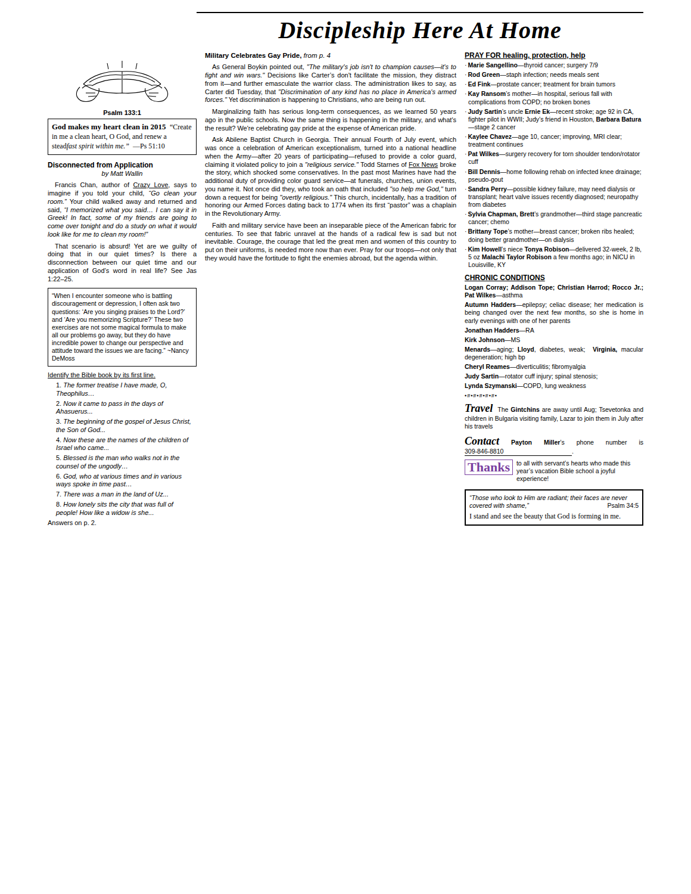Discipleship Here At Home
Psalm 133:1
God makes my heart clean in 2015 “Create in me a clean heart, O God, and renew a steadfast spirit within me.” —Ps 51:10
Disconnected from Application
by Matt Wallin
Francis Chan, author of Crazy Love, says to imagine if you told your child, “Go clean your room.” Your child walked away and returned and said, “I memorized what you said… I can say it in Greek! In fact, some of my friends are going to come over tonight and do a study on what it would look like for me to clean my room!”
That scenario is absurd! Yet are we guilty of doing that in our quiet times? Is there a disconnection between our quiet time and our application of God’s word in real life? See Jas 1:22–25.
“When I encounter someone who is battling discouragement or depression, I often ask two questions: ‘Are you singing praises to the Lord?’ and ‘Are you memorizing Scripture?’ These two exercises are not some magical formula to make all our problems go away, but they do have incredible power to change our perspective and attitude toward the issues we are facing.” ~Nancy DeMoss
Identify the Bible book by its first line.
1. The former treatise I have made, O, Theophilus…
2. Now it came to pass in the days of Ahasuerus...
3. The beginning of the gospel of Jesus Christ, the Son of God...
4. Now these are the names of the children of Israel who came...
5. Blessed is the man who walks not in the counsel of the ungodly…
6. God, who at various times and in various ways spoke in time past…
7. There was a man in the land of Uz...
8. How lonely sits the city that was full of people! How like a widow is she...
Answers on p. 2.
Military Celebrates Gay Pride, from p. 4
As General Boykin pointed out, "The military's job isn't to champion causes—it's to fight and win wars." Decisions like Carter’s don't facilitate the mission, they distract from it—and further emasculate the warrior class. The administration likes to say, as Carter did Tuesday, that "Discrimination of any kind has no place in America's armed forces." Yet discrimination is happening to Christians, who are being run out.
Marginalizing faith has serious long-term consequences, as we learned 50 years ago in the public schools. Now the same thing is happening in the military, and what's the result? We're celebrating gay pride at the expense of American pride.
Ask Abilene Baptist Church in Georgia. Their annual Fourth of July event, which was once a celebration of American exceptionalism, turned into a national headline when the Army—after 20 years of participating—refused to provide a color guard, claiming it violated policy to join a "religious service." Todd Starnes of Fox News broke the story, which shocked some conservatives. In the past most Marines have had the additional duty of providing color guard service—at funerals, churches, union events, you name it. Not once did they, who took an oath that included "so help me God," turn down a request for being "overtly religious." This church, incidentally, has a tradition of honoring our Armed Forces dating back to 1774 when its first “pastor” was a chaplain in the Revolutionary Army.
Faith and military service have been an inseparable piece of the American fabric for centuries. To see that fabric unravel at the hands of a radical few is sad but not inevitable. Courage, the courage that led the great men and women of this country to put on their uniforms, is needed more now than ever. Pray for our troops—not only that they would have the fortitude to fight the enemies abroad, but the agenda within.
PRAY FOR healing, protection, help
Marie Sangellino—thyroid cancer; surgery 7/9
Rod Green—staph infection; needs meals sent
Ed Fink—prostate cancer; treatment for brain tumors
Kay Ransom’s mother—in hospital, serious fall with complications from COPD; no broken bones
Judy Sartin’s uncle Ernie Ek—recent stroke; age 92 in CA, fighter pilot in WWII; Judy’s friend in Houston, Barbara Batura—stage 2 cancer
Kaylee Chavez—age 10, cancer; improving, MRI clear; treatment continues
Pat Wilkes—surgery recovery for torn shoulder tendon/rotator cuff
Bill Dennis—home following rehab on infected knee drainage; pseudo-gout
Sandra Perry—possible kidney failure, may need dialysis or transplant; heart valve issues recently diagnosed; neuropathy from diabetes
Sylvia Chapman, Brett’s grandmother—third stage pancreatic cancer; chemo
Brittany Tope’s mother—breast cancer; broken ribs healed; doing better grandmother—on dialysis
Kim Howell’s niece Tonya Robison—delivered 32-week, 2 lb, 5 oz Malachi Taylor Robison a few months ago; in NICU in Louisville, KY
CHRONIC CONDITIONS
Logan Corray; Addison Tope; Christian Harrod; Rocco Jr.; Pat Wilkes—asthma
Autumn Hadders—epilepsy; celiac disease; her medication is being changed over the next few months, so she is home in early evenings with one of her parents
Jonathan Hadders—RA
Kirk Johnson—MS
Menards—aging; Lloyd, diabetes, weak; Virginia, macular degeneration; high bp
Cheryl Reames—diverticulitis; fibromyalgia
Judy Sartin—rotator cuff injury; spinal stenosis;
Lynda Szymanski—COPD, lung weakness
•#•#•#•#•#•
Travel The Gintchins are away until Aug; Tsevetonka and children in Bulgaria visiting family, Lazar to join them in July after his travels
Contact Payton Miller’s phone number is 309-846-8810.
Thanks
to all with servant’s hearts who made this year’s vacation Bible school a joyful experience!
“Those who look to Him are radiant; their faces are never covered with shame,” Psalm 34:5
I stand and see the beauty that God is forming in me.